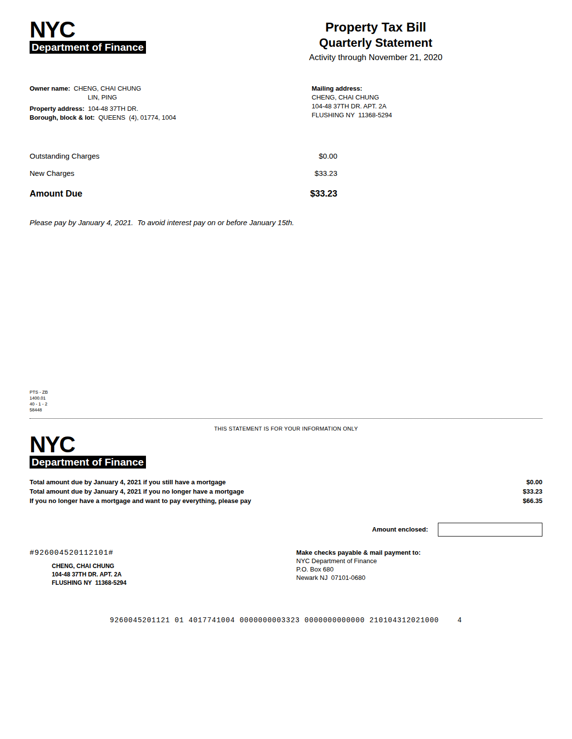NYC
Department of Finance
Property Tax Bill
Quarterly Statement
Activity through November 21, 2020
Owner name: CHENG, CHAI CHUNG
LIN, PING
Property address: 104-48 37TH DR.
Borough, block & lot: QUEENS (4), 01774, 1004
Mailing address:
CHENG, CHAI CHUNG
104-48 37TH DR. APT. 2A
FLUSHING NY 11368-5294
| Outstanding Charges | $0.00 |
| New Charges | $33.23 |
| Amount Due | $33.23 |
Please pay by January 4, 2021. To avoid interest pay on or before January 15th.
PTS - ZB
1400.01
40 - 1 - 2
58448
THIS STATEMENT IS FOR YOUR INFORMATION ONLY
NYC
Department of Finance
| Total amount due by January 4, 2021 if you still have a mortgage | $0.00 |
| Total amount due by January 4, 2021 if you no longer have a mortgage | $33.23 |
| If you no longer have a mortgage and want to pay everything, please pay | $66.35 |
Amount enclosed:
#926004520112101#
CHENG, CHAI CHUNG
104-48 37TH DR. APT. 2A
FLUSHING NY 11368-5294
Make checks payable & mail payment to:
NYC Department of Finance
P.O. Box 680
Newark NJ 07101-0680
9260045201121 01 4017741004 0000000003323 0000000000000 210104312021000 4